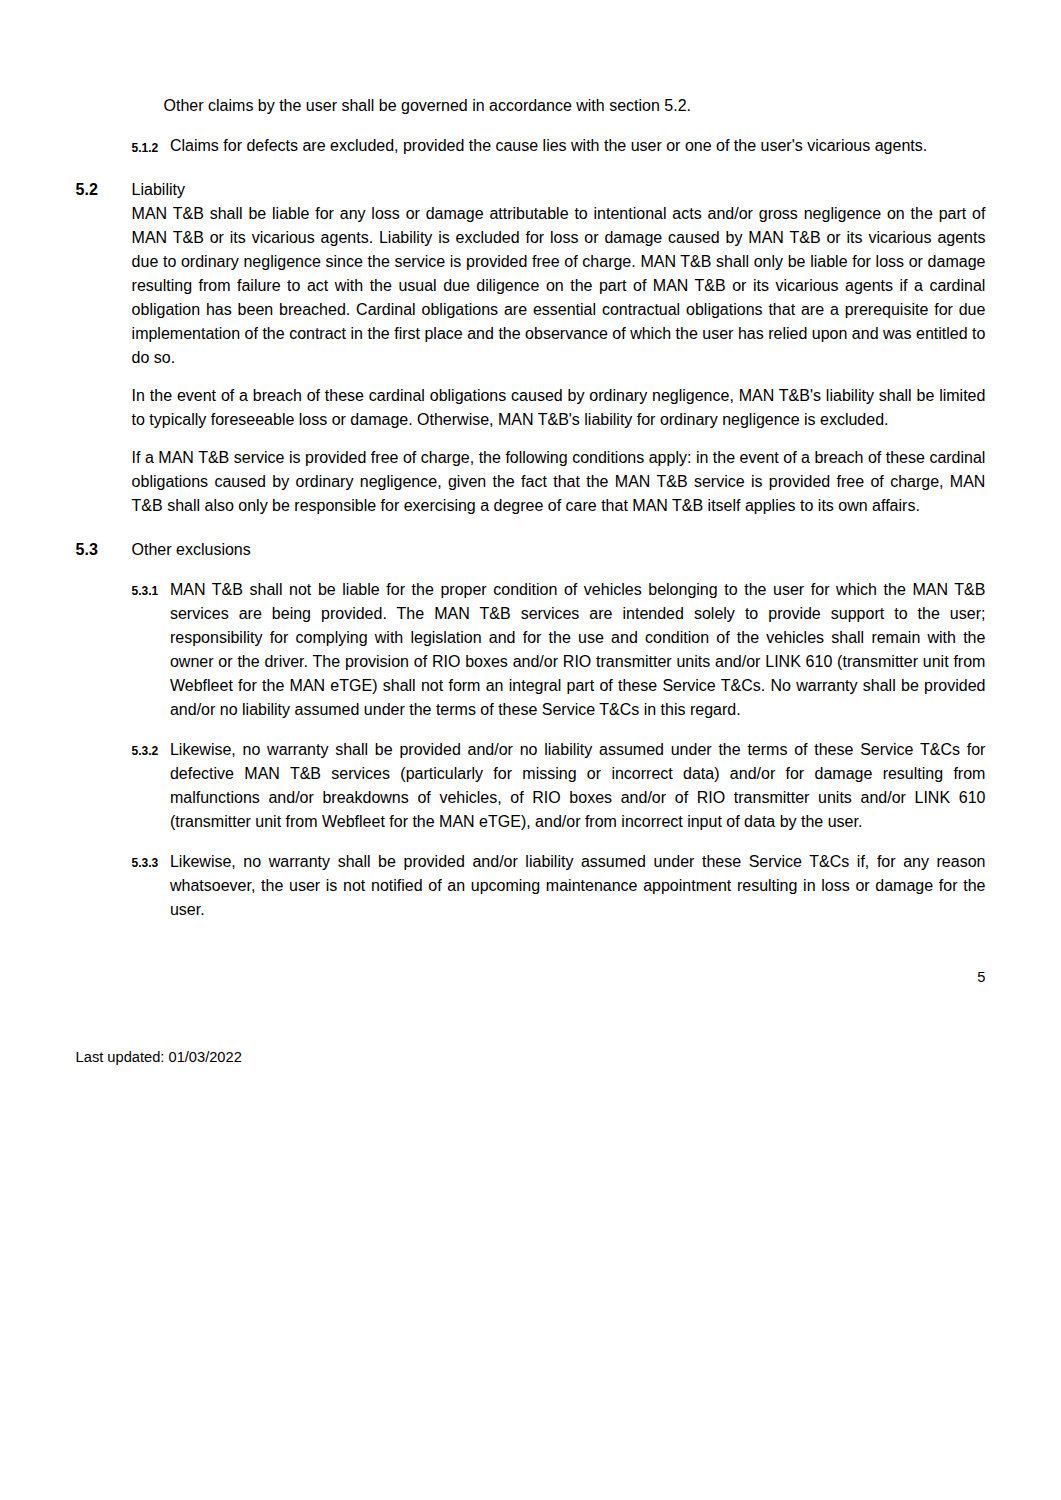Other claims by the user shall be governed in accordance with section 5.2.
5.1.2
Claims for defects are excluded, provided the cause lies with the user or one of the user's vicarious agents.
5.2
Liability
MAN T&B shall be liable for any loss or damage attributable to intentional acts and/or gross negligence on the part of MAN T&B or its vicarious agents. Liability is excluded for loss or damage caused by MAN T&B or its vicarious agents due to ordinary negligence since the service is provided free of charge. MAN T&B shall only be liable for loss or damage resulting from failure to act with the usual due diligence on the part of MAN T&B or its vicarious agents if a cardinal obligation has been breached. Cardinal obligations are essential contractual obligations that are a prerequisite for due implementation of the contract in the first place and the observance of which the user has relied upon and was entitled to do so.
In the event of a breach of these cardinal obligations caused by ordinary negligence, MAN T&B's liability shall be limited to typically foreseeable loss or damage. Otherwise, MAN T&B's liability for ordinary negligence is excluded.
If a MAN T&B service is provided free of charge, the following conditions apply: in the event of a breach of these cardinal obligations caused by ordinary negligence, given the fact that the MAN T&B service is provided free of charge, MAN T&B shall also only be responsible for exercising a degree of care that MAN T&B itself applies to its own affairs.
5.3
Other exclusions
5.3.1
MAN T&B shall not be liable for the proper condition of vehicles belonging to the user for which the MAN T&B services are being provided. The MAN T&B services are intended solely to provide support to the user; responsibility for complying with legislation and for the use and condition of the vehicles shall remain with the owner or the driver. The provision of RIO boxes and/or RIO transmitter units and/or LINK 610 (transmitter unit from Webfleet for the MAN eTGE) shall not form an integral part of these Service T&Cs. No warranty shall be provided and/or no liability assumed under the terms of these Service T&Cs in this regard.
5.3.2
Likewise, no warranty shall be provided and/or no liability assumed under the terms of these Service T&Cs for defective MAN T&B services (particularly for missing or incorrect data) and/or for damage resulting from malfunctions and/or breakdowns of vehicles, of RIO boxes and/or of RIO transmitter units and/or LINK 610 (transmitter unit from Webfleet for the MAN eTGE), and/or from incorrect input of data by the user.
5.3.3
Likewise, no warranty shall be provided and/or liability assumed under these Service T&Cs if, for any reason whatsoever, the user is not notified of an upcoming maintenance appointment resulting in loss or damage for the user.
5
Last updated: 01/03/2022